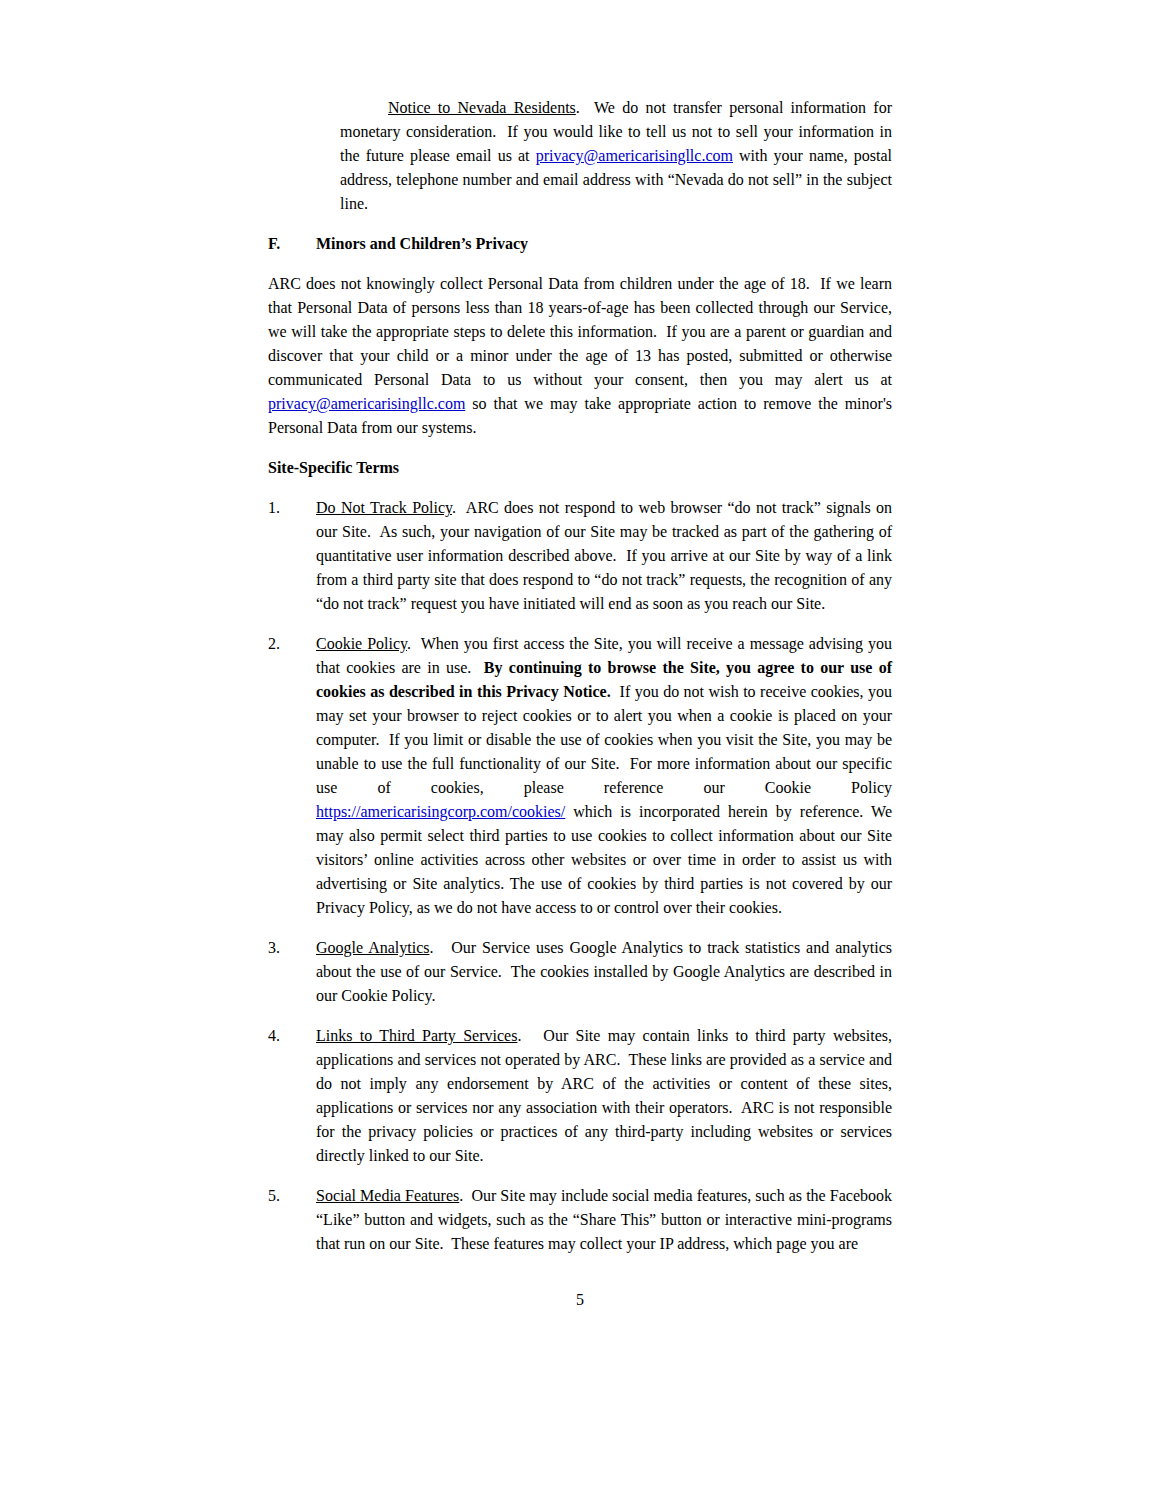Notice to Nevada Residents. We do not transfer personal information for monetary consideration. If you would like to tell us not to sell your information in the future please email us at privacy@americarisingllc.com with your name, postal address, telephone number and email address with “Nevada do not sell” in the subject line.
F. Minors and Children’s Privacy
ARC does not knowingly collect Personal Data from children under the age of 18. If we learn that Personal Data of persons less than 18 years-of-age has been collected through our Service, we will take the appropriate steps to delete this information. If you are a parent or guardian and discover that your child or a minor under the age of 13 has posted, submitted or otherwise communicated Personal Data to us without your consent, then you may alert us at privacy@americarisingllc.com so that we may take appropriate action to remove the minor's Personal Data from our systems.
Site-Specific Terms
1. Do Not Track Policy. ARC does not respond to web browser “do not track” signals on our Site. As such, your navigation of our Site may be tracked as part of the gathering of quantitative user information described above. If you arrive at our Site by way of a link from a third party site that does respond to “do not track” requests, the recognition of any “do not track” request you have initiated will end as soon as you reach our Site.
2. Cookie Policy. When you first access the Site, you will receive a message advising you that cookies are in use. By continuing to browse the Site, you agree to our use of cookies as described in this Privacy Notice. If you do not wish to receive cookies, you may set your browser to reject cookies or to alert you when a cookie is placed on your computer. If you limit or disable the use of cookies when you visit the Site, you may be unable to use the full functionality of our Site. For more information about our specific use of cookies, please reference our Cookie Policy https://americarisingcorp.com/cookies/ which is incorporated herein by reference. We may also permit select third parties to use cookies to collect information about our Site visitors’ online activities across other websites or over time in order to assist us with advertising or Site analytics. The use of cookies by third parties is not covered by our Privacy Policy, as we do not have access to or control over their cookies.
3. Google Analytics. Our Service uses Google Analytics to track statistics and analytics about the use of our Service. The cookies installed by Google Analytics are described in our Cookie Policy.
4. Links to Third Party Services. Our Site may contain links to third party websites, applications and services not operated by ARC. These links are provided as a service and do not imply any endorsement by ARC of the activities or content of these sites, applications or services nor any association with their operators. ARC is not responsible for the privacy policies or practices of any third-party including websites or services directly linked to our Site.
5. Social Media Features. Our Site may include social media features, such as the Facebook “Like” button and widgets, such as the “Share This” button or interactive mini-programs that run on our Site. These features may collect your IP address, which page you are
5